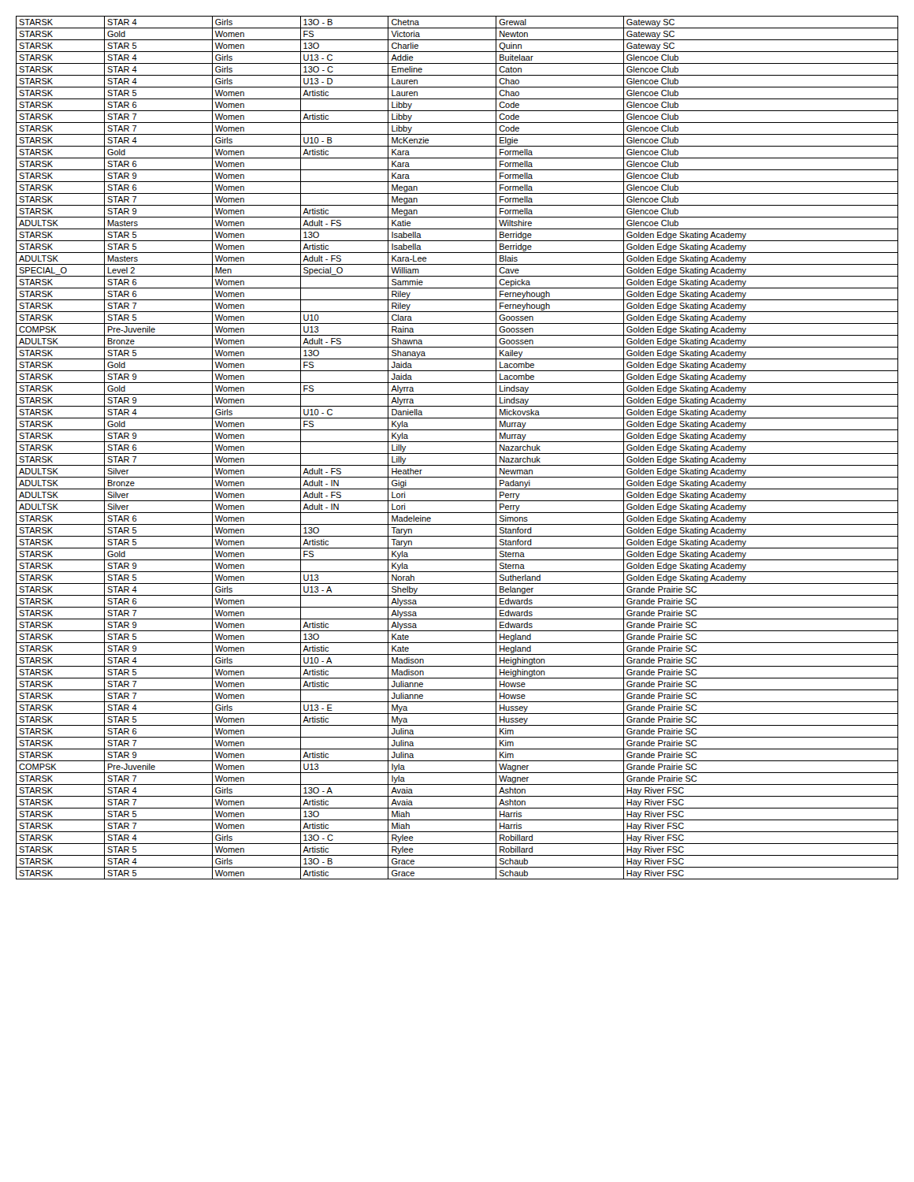| STARSK | STAR 4 | Girls | 13O - B | Chetna | Grewal | Gateway SC |
| STARSK | Gold | Women | FS | Victoria | Newton | Gateway SC |
| STARSK | STAR 5 | Women | 13O | Charlie | Quinn | Gateway SC |
| STARSK | STAR 4 | Girls | U13 - C | Addie | Buitelaar | Glencoe Club |
| STARSK | STAR 4 | Girls | 13O - C | Emeline | Caton | Glencoe Club |
| STARSK | STAR 4 | Girls | U13 - D | Lauren | Chao | Glencoe Club |
| STARSK | STAR 5 | Women | Artistic | Lauren | Chao | Glencoe Club |
| STARSK | STAR 6 | Women | | Libby | Code | Glencoe Club |
| STARSK | STAR 7 | Women | Artistic | Libby | Code | Glencoe Club |
| STARSK | STAR 7 | Women | | Libby | Code | Glencoe Club |
| STARSK | STAR 4 | Girls | U10 - B | McKenzie | Elgie | Glencoe Club |
| STARSK | Gold | Women | Artistic | Kara | Formella | Glencoe Club |
| STARSK | STAR 6 | Women | | Kara | Formella | Glencoe Club |
| STARSK | STAR 9 | Women | | Kara | Formella | Glencoe Club |
| STARSK | STAR 6 | Women | | Megan | Formella | Glencoe Club |
| STARSK | STAR 7 | Women | | Megan | Formella | Glencoe Club |
| STARSK | STAR 9 | Women | Artistic | Megan | Formella | Glencoe Club |
| ADULTSK | Masters | Women | Adult - FS | Katie | Wiltshire | Glencoe Club |
| STARSK | STAR 5 | Women | 13O | Isabella | Berridge | Golden Edge Skating Academy |
| STARSK | STAR 5 | Women | Artistic | Isabella | Berridge | Golden Edge Skating Academy |
| ADULTSK | Masters | Women | Adult - FS | Kara-Lee | Blais | Golden Edge Skating Academy |
| SPECIAL_O | Level 2 | Men | Special_O | William | Cave | Golden Edge Skating Academy |
| STARSK | STAR 6 | Women | | Sammie | Cepicka | Golden Edge Skating Academy |
| STARSK | STAR 6 | Women | | Riley | Ferneyhough | Golden Edge Skating Academy |
| STARSK | STAR 7 | Women | | Riley | Ferneyhough | Golden Edge Skating Academy |
| STARSK | STAR 5 | Women | U10 | Clara | Goossen | Golden Edge Skating Academy |
| COMPSK | Pre-Juvenile | Women | U13 | Raina | Goossen | Golden Edge Skating Academy |
| ADULTSK | Bronze | Women | Adult - FS | Shawna | Goossen | Golden Edge Skating Academy |
| STARSK | STAR 5 | Women | 13O | Shanaya | Kailey | Golden Edge Skating Academy |
| STARSK | Gold | Women | FS | Jaida | Lacombe | Golden Edge Skating Academy |
| STARSK | STAR 9 | Women | | Jaida | Lacombe | Golden Edge Skating Academy |
| STARSK | Gold | Women | FS | Alyrra | Lindsay | Golden Edge Skating Academy |
| STARSK | STAR 9 | Women | | Alyrra | Lindsay | Golden Edge Skating Academy |
| STARSK | STAR 4 | Girls | U10 - C | Daniella | Mickovska | Golden Edge Skating Academy |
| STARSK | Gold | Women | FS | Kyla | Murray | Golden Edge Skating Academy |
| STARSK | STAR 9 | Women | | Kyla | Murray | Golden Edge Skating Academy |
| STARSK | STAR 6 | Women | | Lilly | Nazarchuk | Golden Edge Skating Academy |
| STARSK | STAR 7 | Women | | Lilly | Nazarchuk | Golden Edge Skating Academy |
| ADULTSK | Silver | Women | Adult - FS | Heather | Newman | Golden Edge Skating Academy |
| ADULTSK | Bronze | Women | Adult - IN | Gigi | Padanyi | Golden Edge Skating Academy |
| ADULTSK | Silver | Women | Adult - FS | Lori | Perry | Golden Edge Skating Academy |
| ADULTSK | Silver | Women | Adult - IN | Lori | Perry | Golden Edge Skating Academy |
| STARSK | STAR 6 | Women | | Madeleine | Simons | Golden Edge Skating Academy |
| STARSK | STAR 5 | Women | 13O | Taryn | Stanford | Golden Edge Skating Academy |
| STARSK | STAR 5 | Women | Artistic | Taryn | Stanford | Golden Edge Skating Academy |
| STARSK | Gold | Women | FS | Kyla | Sterna | Golden Edge Skating Academy |
| STARSK | STAR 9 | Women | | Kyla | Sterna | Golden Edge Skating Academy |
| STARSK | STAR 5 | Women | U13 | Norah | Sutherland | Golden Edge Skating Academy |
| STARSK | STAR 4 | Girls | U13 - A | Shelby | Belanger | Grande Prairie SC |
| STARSK | STAR 6 | Women | | Alyssa | Edwards | Grande Prairie SC |
| STARSK | STAR 7 | Women | | Alyssa | Edwards | Grande Prairie SC |
| STARSK | STAR 9 | Women | Artistic | Alyssa | Edwards | Grande Prairie SC |
| STARSK | STAR 5 | Women | 13O | Kate | Hegland | Grande Prairie SC |
| STARSK | STAR 9 | Women | Artistic | Kate | Hegland | Grande Prairie SC |
| STARSK | STAR 4 | Girls | U10 - A | Madison | Heighington | Grande Prairie SC |
| STARSK | STAR 5 | Women | Artistic | Madison | Heighington | Grande Prairie SC |
| STARSK | STAR 7 | Women | Artistic | Julianne | Howse | Grande Prairie SC |
| STARSK | STAR 7 | Women | | Julianne | Howse | Grande Prairie SC |
| STARSK | STAR 4 | Girls | U13 - E | Mya | Hussey | Grande Prairie SC |
| STARSK | STAR 5 | Women | Artistic | Mya | Hussey | Grande Prairie SC |
| STARSK | STAR 6 | Women | | Julina | Kim | Grande Prairie SC |
| STARSK | STAR 7 | Women | | Julina | Kim | Grande Prairie SC |
| STARSK | STAR 9 | Women | Artistic | Julina | Kim | Grande Prairie SC |
| COMPSK | Pre-Juvenile | Women | U13 | Iyla | Wagner | Grande Prairie SC |
| STARSK | STAR 7 | Women | | Iyla | Wagner | Grande Prairie SC |
| STARSK | STAR 4 | Girls | 13O - A | Avaia | Ashton | Hay River FSC |
| STARSK | STAR 7 | Women | Artistic | Avaia | Ashton | Hay River FSC |
| STARSK | STAR 5 | Women | 13O | Miah | Harris | Hay River FSC |
| STARSK | STAR 7 | Women | Artistic | Miah | Harris | Hay River FSC |
| STARSK | STAR 4 | Girls | 13O - C | Rylee | Robillard | Hay River FSC |
| STARSK | STAR 5 | Women | Artistic | Rylee | Robillard | Hay River FSC |
| STARSK | STAR 4 | Girls | 13O - B | Grace | Schaub | Hay River FSC |
| STARSK | STAR 5 | Women | Artistic | Grace | Schaub | Hay River FSC |